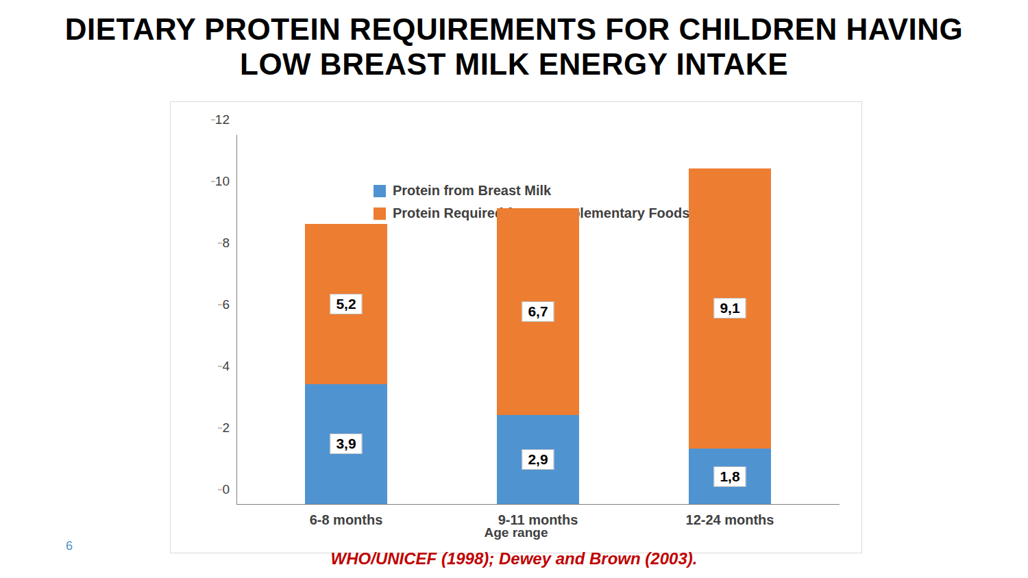DIETARY PROTEIN REQUIREMENTS FOR CHILDREN HAVING LOW BREAST MILK ENERGY INTAKE
Protein intake (g/day)
0
2
4
6
8
10
12
Protein from Breast Milk
Protein Required from Complementary Foods
5,2
3,9
6-8 months
6,7
2,9
9-11 months
9,1
1,8
12-24 months
Age range
6
WHO/UNICEF (1998); Dewey and Brown (2003).